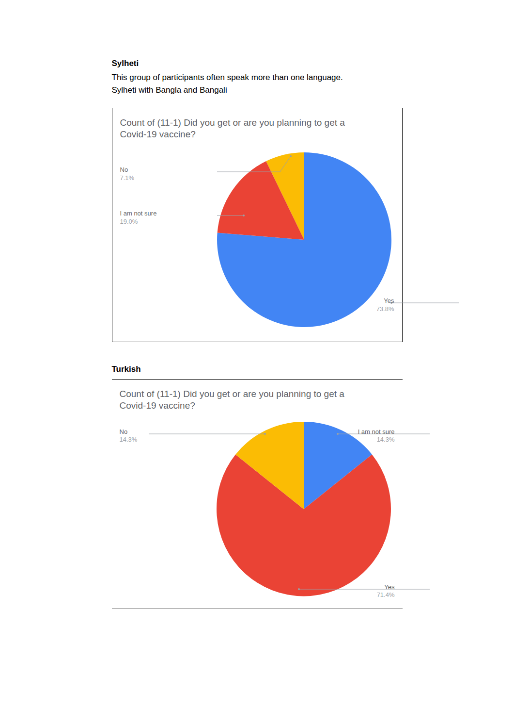Sylheti
This group of participants often speak more than one language.
Sylheti with Bangla and Bangali
Count of (11-1) Did you get or are you planning to get a
Covid-19 vaccine?
No
7.1%
I am not sure
19.0%
Yes
73.8%
Turkish
Count of (11-1) Did you get or are you planning to get a
Covid-19 vaccine?
No
14.3%
I am not sure
14.3%
Yes
71.4%